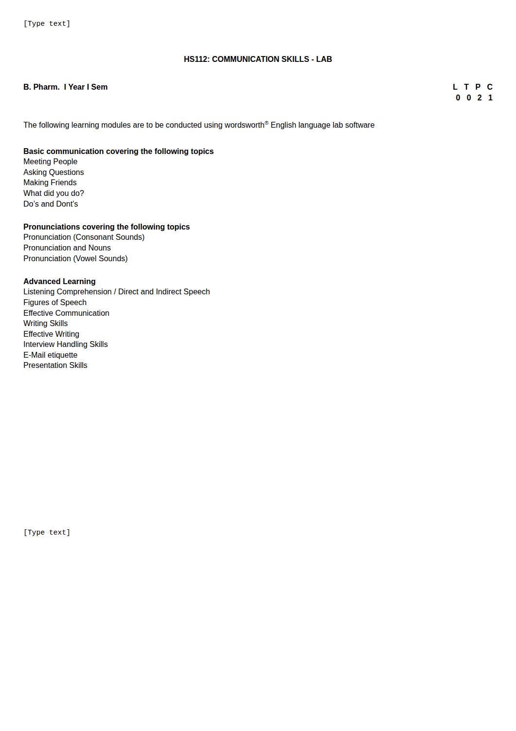[Type text]
HS112: COMMUNICATION SKILLS - LAB
B. Pharm. I Year I Sem L T P C
0 0 2 1
The following learning modules are to be conducted using wordsworth® English language lab software
Basic communication covering the following topics
Meeting People
Asking Questions
Making Friends
What did you do?
Do’s and Dont’s
Pronunciations covering the following topics
Pronunciation (Consonant Sounds)
Pronunciation and Nouns
Pronunciation (Vowel Sounds)
Advanced Learning
Listening Comprehension / Direct and Indirect Speech
Figures of Speech
Effective Communication
Writing Skills
Effective Writing
Interview Handling Skills
E-Mail etiquette
Presentation Skills
[Type text]